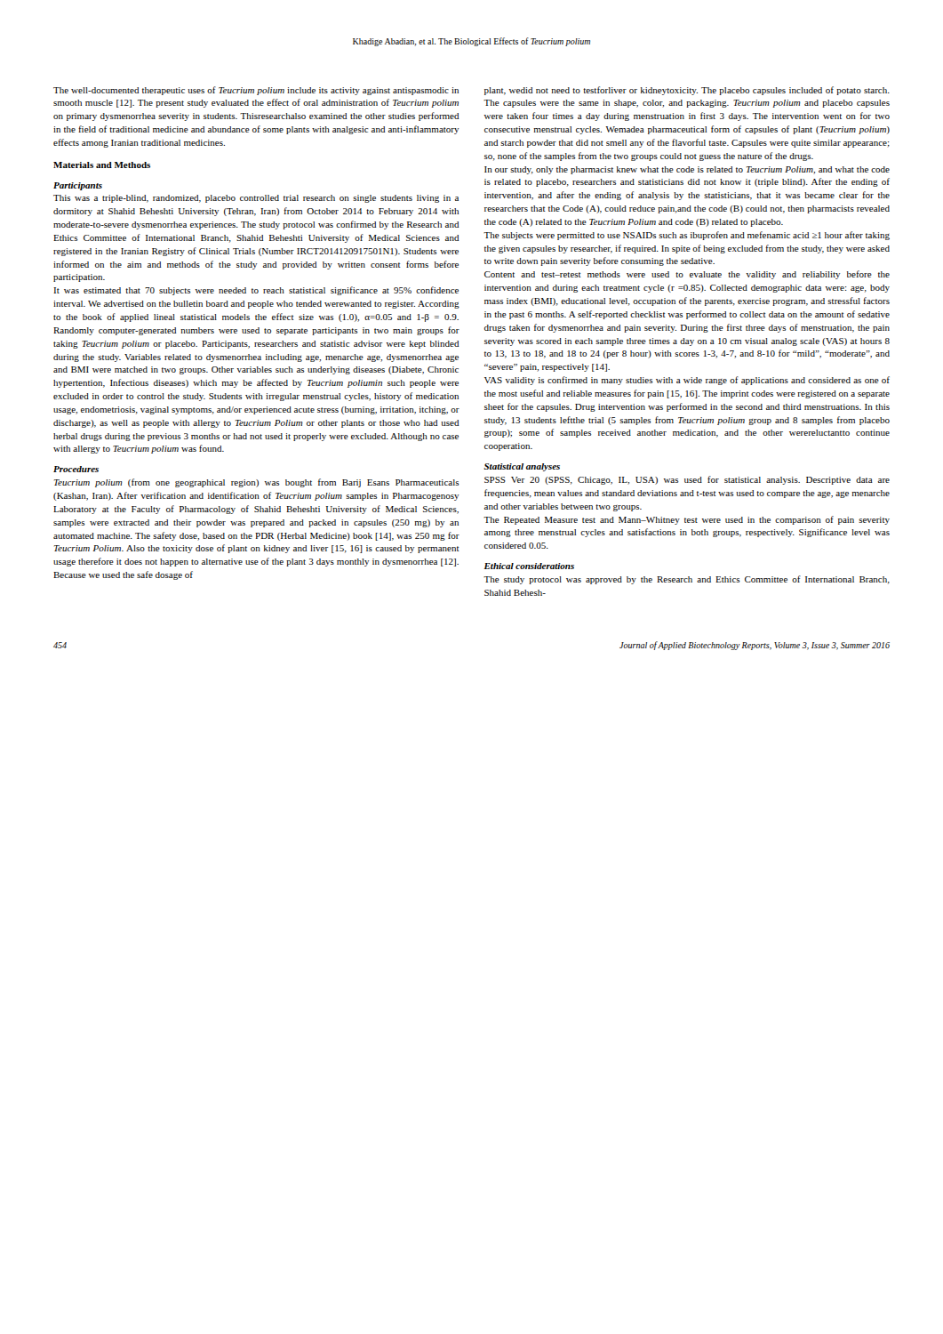Khadige Abadian, et al. The Biological Effects of Teucrium polium
The well-documented therapeutic uses of Teucrium polium include its activity against antispasmodic in smooth muscle [12]. The present study evaluated the effect of oral administration of Teucrium polium on primary dysmenorrhea severity in students. Thisresearchalso examined the other studies performed in the field of traditional medicine and abundance of some plants with analgesic and anti-inflammatory effects among Iranian traditional medicines.
Materials and Methods
Participants
This was a triple-blind, randomized, placebo controlled trial research on single students living in a dormitory at Shahid Beheshti University (Tehran, Iran) from October 2014 to February 2014 with moderate-to-severe dysmenorrhea experiences. The study protocol was confirmed by the Research and Ethics Committee of International Branch, Shahid Beheshti University of Medical Sciences and registered in the Iranian Registry of Clinical Trials (Number IRCT2014120917501N1). Students were informed on the aim and methods of the study and provided by written consent forms before participation.
It was estimated that 70 subjects were needed to reach statistical significance at 95% confidence interval. We advertised on the bulletin board and people who tended werewanted to register. According to the book of applied lineal statistical models the effect size was (1.0), α=0.05 and 1-β = 0.9. Randomly computer-generated numbers were used to separate participants in two main groups for taking Teucrium polium or placebo. Participants, researchers and statistic advisor were kept blinded during the study. Variables related to dysmenorrhea including age, menarche age, dysmenorrhea age and BMI were matched in two groups. Other variables such as underlying diseases (Diabete, Chronic hypertention, Infectious diseases) which may be affected by Teucrium poliumin such people were excluded in order to control the study. Students with irregular menstrual cycles, history of medication usage, endometriosis, vaginal symptoms, and/or experienced acute stress (burning, irritation, itching, or discharge), as well as people with allergy to Teucrium Polium or other plants or those who had used herbal drugs during the previous 3 months or had not used it properly were excluded. Although no case with allergy to Teucrium polium was found.
Procedures
Teucrium polium (from one geographical region) was bought from Barij Esans Pharmaceuticals (Kashan, Iran). After verification and identification of Teucrium polium samples in Pharmacogenosy Laboratory at the Faculty of Pharmacology of Shahid Beheshti University of Medical Sciences, samples were extracted and their powder was prepared and packed in capsules (250 mg) by an automated machine. The safety dose, based on the PDR (Herbal Medicine) book [14], was 250 mg for Teucrium Polium. Also the toxicity dose of plant on kidney and liver [15, 16] is caused by permanent usage therefore it does not happen to alternative use of the plant 3 days monthly in dysmenorrhea [12]. Because we used the safe dosage of
plant, wedid not need to testforliver or kidneytoxicity. The placebo capsules included of potato starch. The capsules were the same in shape, color, and packaging. Teucrium polium and placebo capsules were taken four times a day during menstruation in first 3 days. The intervention went on for two consecutive menstrual cycles. Wemadea pharmaceutical form of capsules of plant (Teucrium polium) and starch powder that did not smell any of the flavorful taste. Capsules were quite similar appearance; so, none of the samples from the two groups could not guess the nature of the drugs.
In our study, only the pharmacist knew what the code is related to Teucrium Polium, and what the code is related to placebo, researchers and statisticians did not know it (triple blind). After the ending of intervention, and after the ending of analysis by the statisticians, that it was became clear for the researchers that the Code (A), could reduce pain,and the code (B) could not, then pharmacists revealed the code (A) related to the Teucrium Polium and code (B) related to placebo.
The subjects were permitted to use NSAIDs such as ibuprofen and mefenamic acid ≥1 hour after taking the given capsules by researcher, if required. In spite of being excluded from the study, they were asked to write down pain severity before consuming the sedative.
Content and test–retest methods were used to evaluate the validity and reliability before the intervention and during each treatment cycle (r =0.85). Collected demographic data were: age, body mass index (BMI), educational level, occupation of the parents, exercise program, and stressful factors in the past 6 months. A self-reported checklist was performed to collect data on the amount of sedative drugs taken for dysmenorrhea and pain severity. During the first three days of menstruation, the pain severity was scored in each sample three times a day on a 10 cm visual analog scale (VAS) at hours 8 to 13, 13 to 18, and 18 to 24 (per 8 hour) with scores 1-3, 4-7, and 8-10 for “mild”, “moderate”, and “severe” pain, respectively [14].
VAS validity is confirmed in many studies with a wide range of applications and considered as one of the most useful and reliable measures for pain [15, 16]. The imprint codes were registered on a separate sheet for the capsules. Drug intervention was performed in the second and third menstruations. In this study, 13 students leftthe trial (5 samples from Teucrium polium group and 8 samples from placebo group); some of samples received another medication, and the other werereluctantto continue cooperation.
Statistical analyses
SPSS Ver 20 (SPSS, Chicago, IL, USA) was used for statistical analysis. Descriptive data are frequencies, mean values and standard deviations and t-test was used to compare the age, age menarche and other variables between two groups.
The Repeated Measure test and Mann–Whitney test were used in the comparison of pain severity among three menstrual cycles and satisfactions in both groups, respectively. Significance level was considered 0.05.
Ethical considerations
The study protocol was approved by the Research and Ethics Committee of International Branch, Shahid Behesh-
454 Journal of Applied Biotechnology Reports, Volume 3, Issue 3, Summer 2016